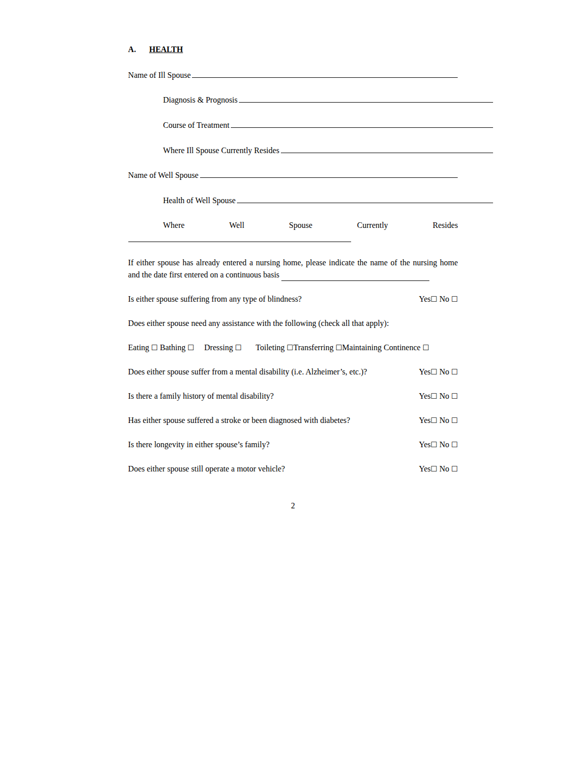A. HEALTH
Name of Ill Spouse
Diagnosis & Prognosis
Course of Treatment
Where Ill Spouse Currently Resides
Name of Well Spouse
Health of Well Spouse
Where Well Spouse Currently Resides
If either spouse has already entered a nursing home, please indicate the name of the nursing home and the date first entered on a continuous basis
Is either spouse suffering from any type of blindness? Yes☐ No ☐
Does either spouse need any assistance with the following (check all that apply):
Eating ☐ Bathing ☐ Dressing ☐ Toileting ☐Transferring ☐Maintaining Continence ☐
Does either spouse suffer from a mental disability (i.e. Alzheimer’s, etc.)? Yes☐ No ☐
Is there a family history of mental disability? Yes☐ No ☐
Has either spouse suffered a stroke or been diagnosed with diabetes? Yes☐ No ☐
Is there longevity in either spouse’s family? Yes☐ No ☐
Does either spouse still operate a motor vehicle? Yes☐ No ☐
2